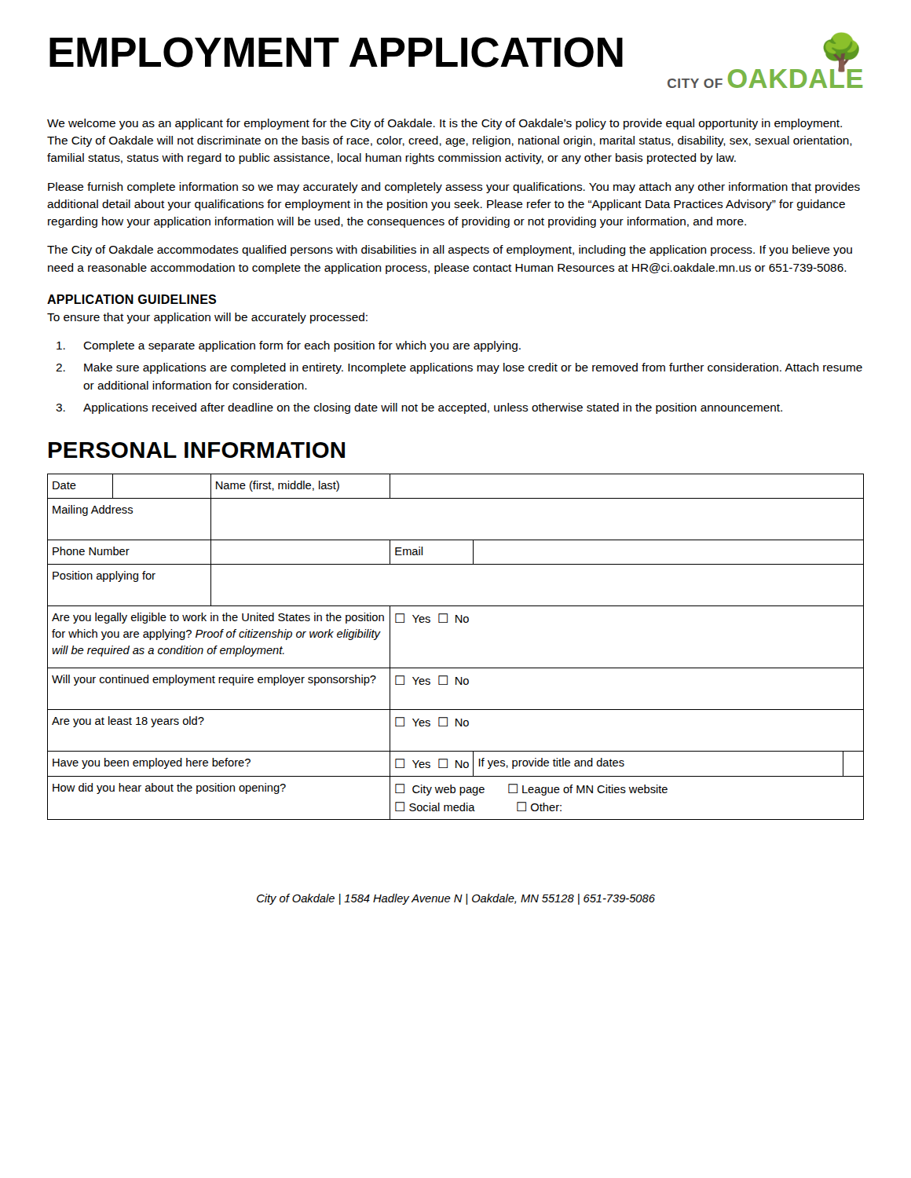EMPLOYMENT APPLICATION
🌳 CITY OF OAKDALE
We welcome you as an applicant for employment for the City of Oakdale. It is the City of Oakdale’s policy to provide equal opportunity in employment. The City of Oakdale will not discriminate on the basis of race, color, creed, age, religion, national origin, marital status, disability, sex, sexual orientation, familial status, status with regard to public assistance, local human rights commission activity, or any other basis protected by law.
Please furnish complete information so we may accurately and completely assess your qualifications. You may attach any other information that provides additional detail about your qualifications for employment in the position you seek. Please refer to the “Applicant Data Practices Advisory” for guidance regarding how your application information will be used, the consequences of providing or not providing your information, and more.
The City of Oakdale accommodates qualified persons with disabilities in all aspects of employment, including the application process. If you believe you need a reasonable accommodation to complete the application process, please contact Human Resources at HR@ci.oakdale.mn.us or 651-739-5086.
APPLICATION GUIDELINES
To ensure that your application will be accurately processed:
Complete a separate application form for each position for which you are applying.
Make sure applications are completed in entirety. Incomplete applications may lose credit or be removed from further consideration. Attach resume or additional information for consideration.
Applications received after deadline on the closing date will not be accepted, unless otherwise stated in the position announcement.
PERSONAL INFORMATION
| Date | | Name (first, middle, last) | |
| Mailing Address | |
| Phone Number | | Email | |
| Position applying for | |
| Are you legally eligible to work in the United States in the position for which you are applying? Proof of citizenship or work eligibility will be required as a condition of employment. | ☐ Yes ☐ No |
| Will your continued employment require employer sponsorship? | ☐ Yes ☐ No |
| Are you at least 18 years old? | ☐ Yes ☐ No |
| Have you been employed here before? | ☐ Yes ☐ No | If yes, provide title and dates | |
| How did you hear about the position opening? | ☐ City web page ☐ League of MN Cities website ☐ Social media ☐ Other: |
City of Oakdale | 1584 Hadley Avenue N | Oakdale, MN 55128 | 651-739-5086